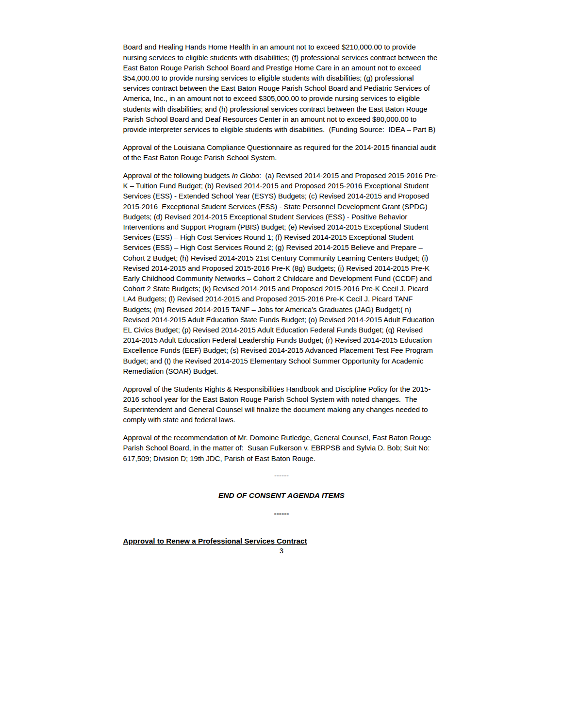Board and Healing Hands Home Health in an amount not to exceed $210,000.00 to provide nursing services to eligible students with disabilities; (f) professional services contract between the East Baton Rouge Parish School Board and Prestige Home Care in an amount not to exceed $54,000.00 to provide nursing services to eligible students with disabilities; (g) professional services contract between the East Baton Rouge Parish School Board and Pediatric Services of America, Inc., in an amount not to exceed $305,000.00 to provide nursing services to eligible students with disabilities; and (h) professional services contract between the East Baton Rouge Parish School Board and Deaf Resources Center in an amount not to exceed $80,000.00 to provide interpreter services to eligible students with disabilities. (Funding Source: IDEA – Part B)
Approval of the Louisiana Compliance Questionnaire as required for the 2014-2015 financial audit of the East Baton Rouge Parish School System.
Approval of the following budgets In Globo: (a) Revised 2014-2015 and Proposed 2015-2016 Pre-K – Tuition Fund Budget; (b) Revised 2014-2015 and Proposed 2015-2016 Exceptional Student Services (ESS) - Extended School Year (ESYS) Budgets; (c) Revised 2014-2015 and Proposed 2015-2016 Exceptional Student Services (ESS) - State Personnel Development Grant (SPDG) Budgets; (d) Revised 2014-2015 Exceptional Student Services (ESS) - Positive Behavior Interventions and Support Program (PBIS) Budget; (e) Revised 2014-2015 Exceptional Student Services (ESS) – High Cost Services Round 1; (f) Revised 2014-2015 Exceptional Student Services (ESS) – High Cost Services Round 2; (g) Revised 2014-2015 Believe and Prepare – Cohort 2 Budget; (h) Revised 2014-2015 21st Century Community Learning Centers Budget; (i) Revised 2014-2015 and Proposed 2015-2016 Pre-K (8g) Budgets; (j) Revised 2014-2015 Pre-K Early Childhood Community Networks – Cohort 2 Childcare and Development Fund (CCDF) and Cohort 2 State Budgets; (k) Revised 2014-2015 and Proposed 2015-2016 Pre-K Cecil J. Picard LA4 Budgets; (l) Revised 2014-2015 and Proposed 2015-2016 Pre-K Cecil J. Picard TANF Budgets; (m) Revised 2014-2015 TANF – Jobs for America’s Graduates (JAG) Budget;( n) Revised 2014-2015 Adult Education State Funds Budget; (o) Revised 2014-2015 Adult Education EL Civics Budget; (p) Revised 2014-2015 Adult Education Federal Funds Budget; (q) Revised 2014-2015 Adult Education Federal Leadership Funds Budget; (r) Revised 2014-2015 Education Excellence Funds (EEF) Budget; (s) Revised 2014-2015 Advanced Placement Test Fee Program Budget; and (t) the Revised 2014-2015 Elementary School Summer Opportunity for Academic Remediation (SOAR) Budget.
Approval of the Students Rights & Responsibilities Handbook and Discipline Policy for the 2015-2016 school year for the East Baton Rouge Parish School System with noted changes. The Superintendent and General Counsel will finalize the document making any changes needed to comply with state and federal laws.
Approval of the recommendation of Mr. Domoine Rutledge, General Counsel, East Baton Rouge Parish School Board, in the matter of: Susan Fulkerson v. EBRPSB and Sylvia D. Bob; Suit No: 617,509; Division D; 19th JDC, Parish of East Baton Rouge.
------
END OF CONSENT AGENDA ITEMS
------
Approval to Renew a Professional Services Contract
3